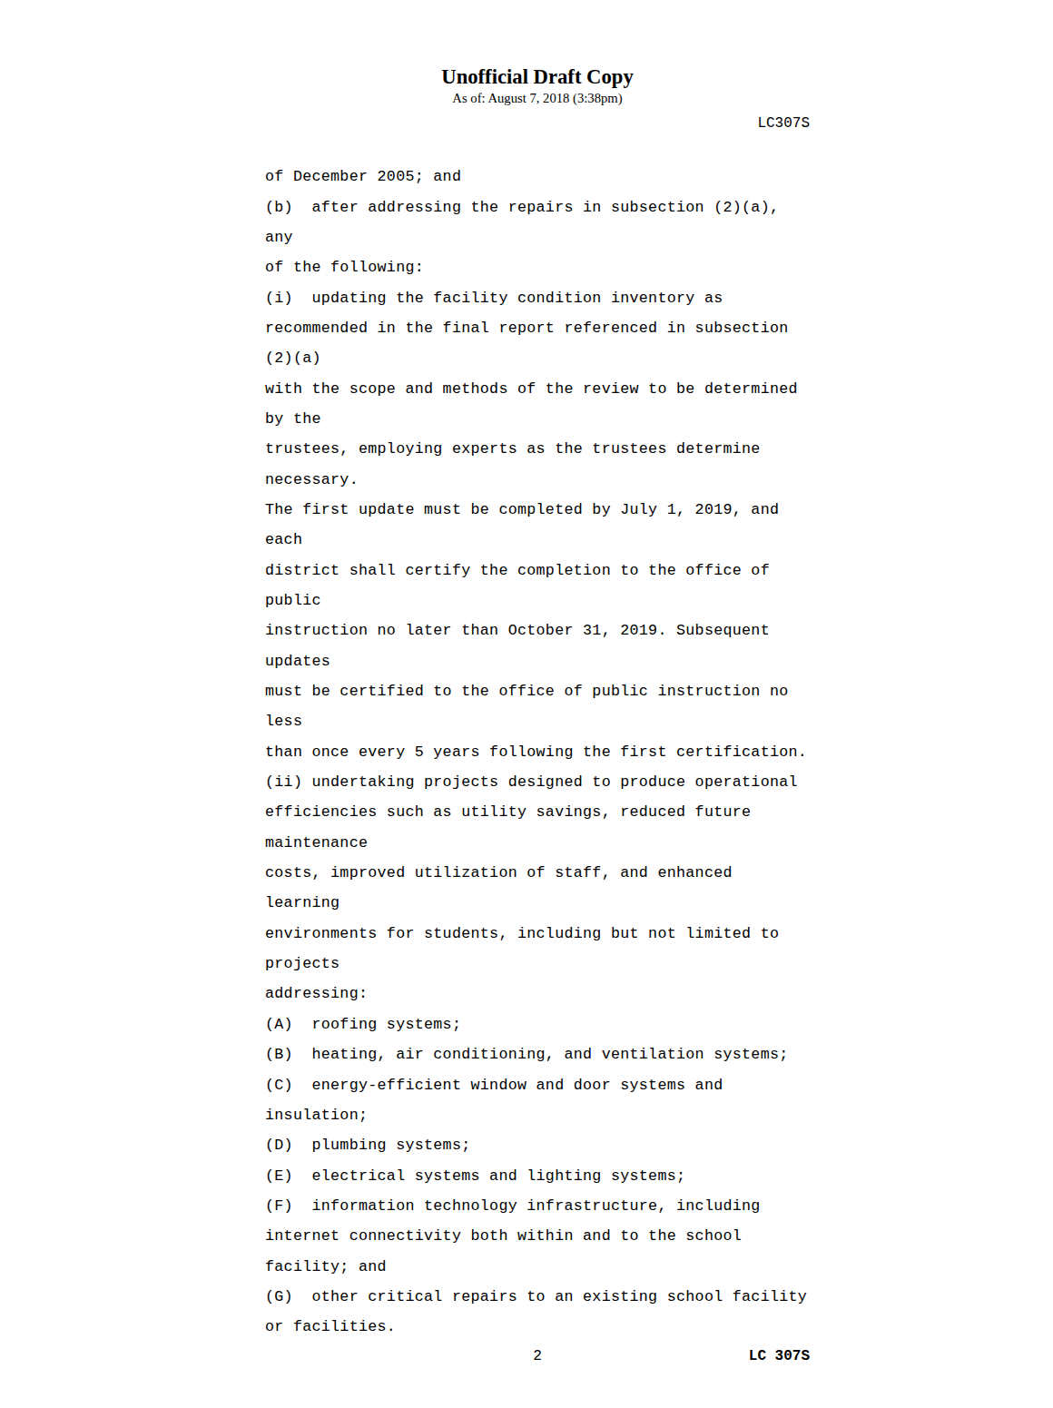Unofficial Draft Copy
As of: August 7, 2018 (3:38pm)
LC307S
of December 2005; and
(b) after addressing the repairs in subsection (2)(a), any
of the following:
(i) updating the facility condition inventory as
recommended in the final report referenced in subsection (2)(a)
with the scope and methods of the review to be determined by the
trustees, employing experts as the trustees determine necessary.
The first update must be completed by July 1, 2019, and each
district shall certify the completion to the office of public
instruction no later than October 31, 2019. Subsequent updates
must be certified to the office of public instruction no less
than once every 5 years following the first certification.
(ii) undertaking projects designed to produce operational
efficiencies such as utility savings, reduced future maintenance
costs, improved utilization of staff, and enhanced learning
environments for students, including but not limited to projects
addressing:
(A) roofing systems;
(B) heating, air conditioning, and ventilation systems;
(C) energy-efficient window and door systems and
insulation;
(D) plumbing systems;
(E) electrical systems and lighting systems;
(F) information technology infrastructure, including
internet connectivity both within and to the school facility; and
(G) other critical repairs to an existing school facility
or facilities.
2
LC 307S